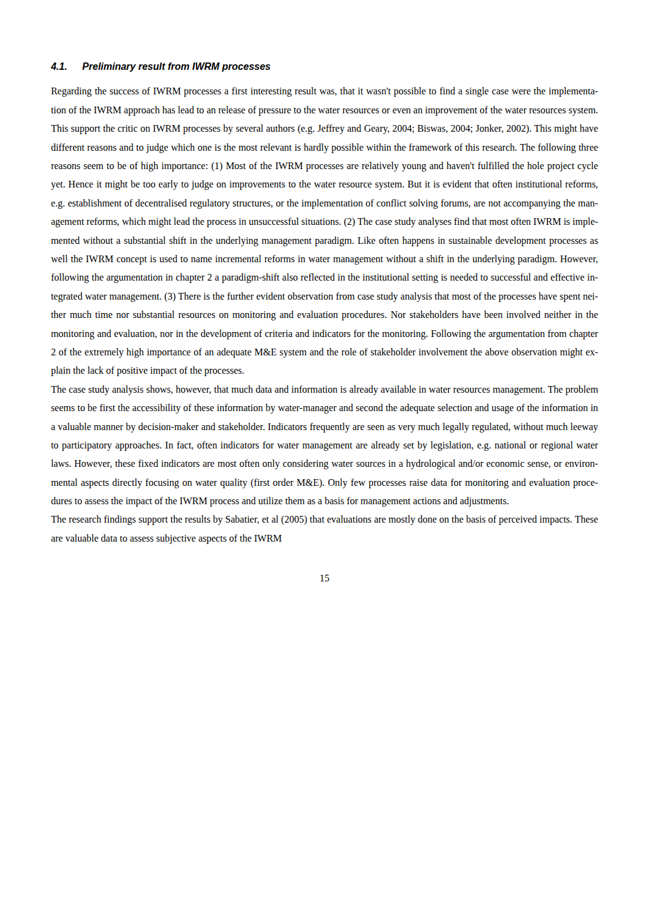4.1. Preliminary result from IWRM processes
Regarding the success of IWRM processes a first interesting result was, that it wasn't possible to find a single case were the implementation of the IWRM approach has lead to an release of pressure to the water resources or even an improvement of the water resources system. This support the critic on IWRM processes by several authors (e.g. Jeffrey and Geary, 2004; Biswas, 2004; Jonker, 2002). This might have different reasons and to judge which one is the most relevant is hardly possible within the framework of this research. The following three reasons seem to be of high importance: (1) Most of the IWRM processes are relatively young and haven't fulfilled the hole project cycle yet. Hence it might be too early to judge on improvements to the water resource system. But it is evident that often institutional reforms, e.g. establishment of decentralised regulatory structures, or the implementation of conflict solving forums, are not accompanying the management reforms, which might lead the process in unsuccessful situations. (2) The case study analyses find that most often IWRM is implemented without a substantial shift in the underlying management paradigm. Like often happens in sustainable development processes as well the IWRM concept is used to name incremental reforms in water management without a shift in the underlying paradigm. However, following the argumentation in chapter 2 a paradigm-shift also reflected in the institutional setting is needed to successful and effective integrated water management. (3) There is the further evident observation from case study analysis that most of the processes have spent neither much time nor substantial resources on monitoring and evaluation procedures. Nor stakeholders have been involved neither in the monitoring and evaluation, nor in the development of criteria and indicators for the monitoring. Following the argumentation from chapter 2 of the extremely high importance of an adequate M&E system and the role of stakeholder involvement the above observation might explain the lack of positive impact of the processes.
The case study analysis shows, however, that much data and information is already available in water resources management. The problem seems to be first the accessibility of these information by water-manager and second the adequate selection and usage of the information in a valuable manner by decision-maker and stakeholder. Indicators frequently are seen as very much legally regulated, without much leeway to participatory approaches. In fact, often indicators for water management are already set by legislation, e.g. national or regional water laws. However, these fixed indicators are most often only considering water sources in a hydrological and/or economic sense, or environmental aspects directly focusing on water quality (first order M&E). Only few processes raise data for monitoring and evaluation procedures to assess the impact of the IWRM process and utilize them as a basis for management actions and adjustments.
The research findings support the results by Sabatier, et al (2005) that evaluations are mostly done on the basis of perceived impacts. These are valuable data to assess subjective aspects of the IWRM
15